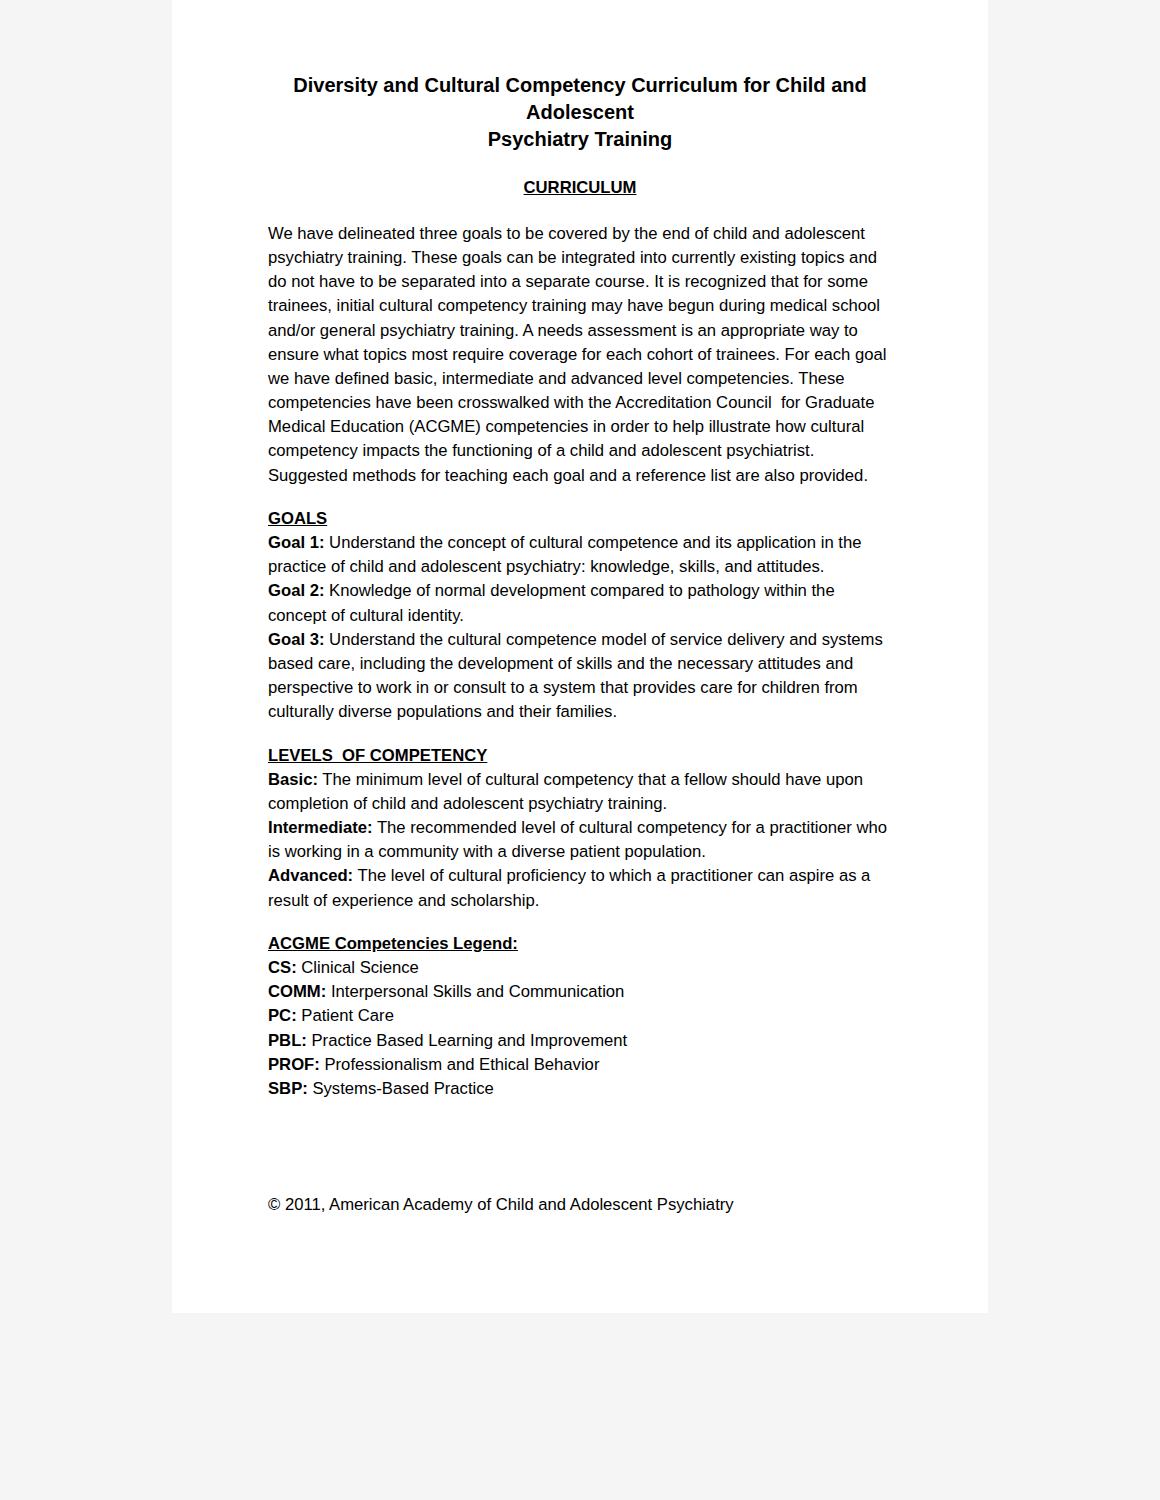Diversity and Cultural Competency Curriculum for Child and Adolescent
Psychiatry Training
CURRICULUM
We have delineated three goals to be covered by the end of child and adolescent psychiatry training. These goals can be integrated into currently existing topics and do not have to be separated into a separate course. It is recognized that for some trainees, initial cultural competency training may have begun during medical school and/or general psychiatry training. A needs assessment is an appropriate way to ensure what topics most require coverage for each cohort of trainees. For each goal we have defined basic, intermediate and advanced level competencies. These competencies have been crosswalked with the Accreditation Council for Graduate Medical Education (ACGME) competencies in order to help illustrate how cultural competency impacts the functioning of a child and adolescent psychiatrist. Suggested methods for teaching each goal and a reference list are also provided.
GOALS
Goal 1: Understand the concept of cultural competence and its application in the practice of child and adolescent psychiatry: knowledge, skills, and attitudes.
Goal 2: Knowledge of normal development compared to pathology within the concept of cultural identity.
Goal 3: Understand the cultural competence model of service delivery and systems based care, including the development of skills and the necessary attitudes and perspective to work in or consult to a system that provides care for children from culturally diverse populations and their families.
LEVELS OF COMPETENCY
Basic: The minimum level of cultural competency that a fellow should have upon completion of child and adolescent psychiatry training.
Intermediate: The recommended level of cultural competency for a practitioner who is working in a community with a diverse patient population.
Advanced: The level of cultural proficiency to which a practitioner can aspire as a result of experience and scholarship.
ACGME Competencies Legend:
CS: Clinical Science
COMM: Interpersonal Skills and Communication
PC: Patient Care
PBL: Practice Based Learning and Improvement
PROF: Professionalism and Ethical Behavior
SBP: Systems-Based Practice
© 2011, American Academy of Child and Adolescent Psychiatry